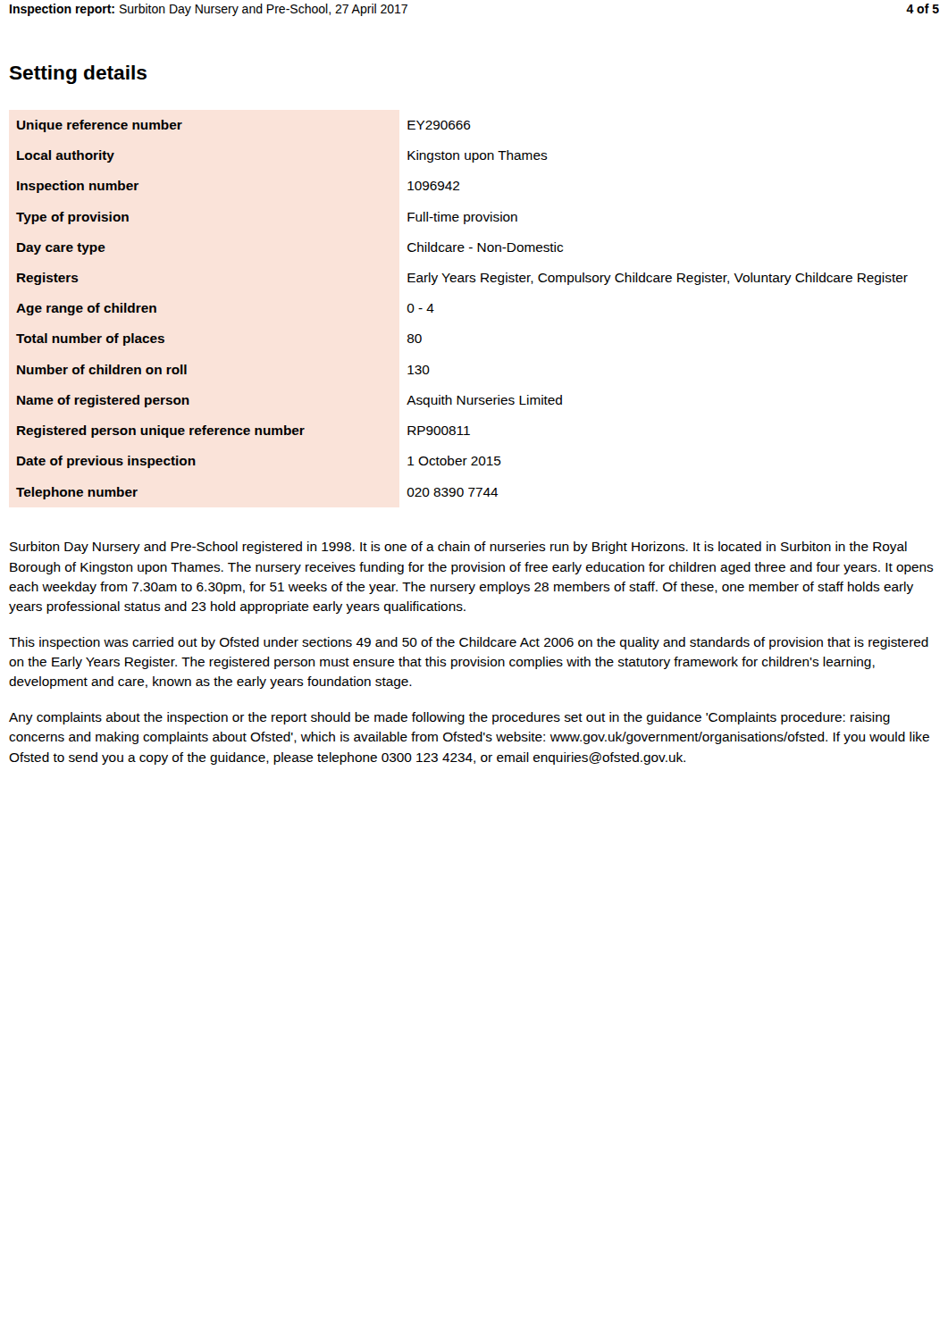Inspection report: Surbiton Day Nursery and Pre-School, 27 April 2017
4 of 5
Setting details
| Unique reference number | EY290666 |
| Local authority | Kingston upon Thames |
| Inspection number | 1096942 |
| Type of provision | Full-time provision |
| Day care type | Childcare - Non-Domestic |
| Registers | Early Years Register, Compulsory Childcare Register, Voluntary Childcare Register |
| Age range of children | 0 - 4 |
| Total number of places | 80 |
| Number of children on roll | 130 |
| Name of registered person | Asquith Nurseries Limited |
| Registered person unique reference number | RP900811 |
| Date of previous inspection | 1 October 2015 |
| Telephone number | 020 8390 7744 |
Surbiton Day Nursery and Pre-School registered in 1998. It is one of a chain of nurseries run by Bright Horizons. It is located in Surbiton in the Royal Borough of Kingston upon Thames. The nursery receives funding for the provision of free early education for children aged three and four years. It opens each weekday from 7.30am to 6.30pm, for 51 weeks of the year. The nursery employs 28 members of staff. Of these, one member of staff holds early years professional status and 23 hold appropriate early years qualifications.
This inspection was carried out by Ofsted under sections 49 and 50 of the Childcare Act 2006 on the quality and standards of provision that is registered on the Early Years Register. The registered person must ensure that this provision complies with the statutory framework for children's learning, development and care, known as the early years foundation stage.
Any complaints about the inspection or the report should be made following the procedures set out in the guidance 'Complaints procedure: raising concerns and making complaints about Ofsted', which is available from Ofsted's website: www.gov.uk/government/organisations/ofsted. If you would like Ofsted to send you a copy of the guidance, please telephone 0300 123 4234, or email enquiries@ofsted.gov.uk.